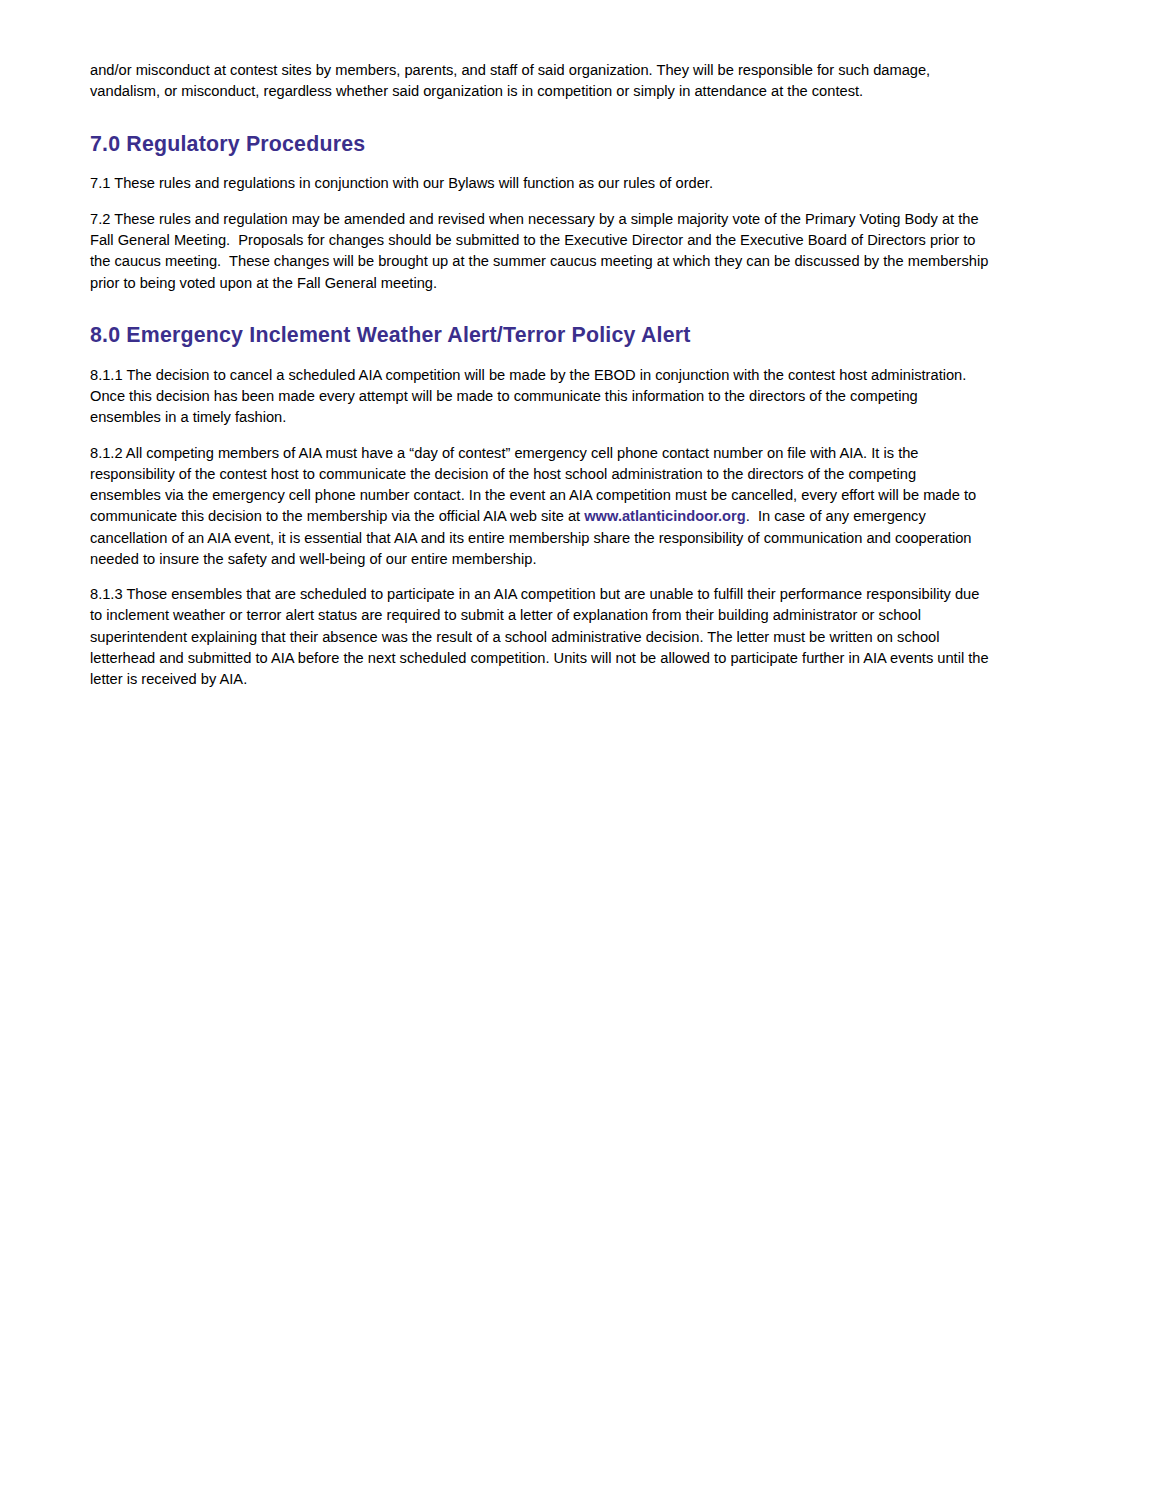and/or misconduct at contest sites by members, parents, and staff of said organization. They will be responsible for such damage, vandalism, or misconduct, regardless whether said organization is in competition or simply in attendance at the contest.
7.0 Regulatory Procedures
7.1 These rules and regulations in conjunction with our Bylaws will function as our rules of order.
7.2 These rules and regulation may be amended and revised when necessary by a simple majority vote of the Primary Voting Body at the Fall General Meeting. Proposals for changes should be submitted to the Executive Director and the Executive Board of Directors prior to the caucus meeting. These changes will be brought up at the summer caucus meeting at which they can be discussed by the membership prior to being voted upon at the Fall General meeting.
8.0 Emergency Inclement Weather Alert/Terror Policy Alert
8.1.1 The decision to cancel a scheduled AIA competition will be made by the EBOD in conjunction with the contest host administration. Once this decision has been made every attempt will be made to communicate this information to the directors of the competing ensembles in a timely fashion.
8.1.2 All competing members of AIA must have a “day of contest” emergency cell phone contact number on file with AIA. It is the responsibility of the contest host to communicate the decision of the host school administration to the directors of the competing ensembles via the emergency cell phone number contact. In the event an AIA competition must be cancelled, every effort will be made to communicate this decision to the membership via the official AIA web site at www.atlanticindoor.org. In case of any emergency cancellation of an AIA event, it is essential that AIA and its entire membership share the responsibility of communication and cooperation needed to insure the safety and well-being of our entire membership.
8.1.3 Those ensembles that are scheduled to participate in an AIA competition but are unable to fulfill their performance responsibility due to inclement weather or terror alert status are required to submit a letter of explanation from their building administrator or school superintendent explaining that their absence was the result of a school administrative decision. The letter must be written on school letterhead and submitted to AIA before the next scheduled competition. Units will not be allowed to participate further in AIA events until the letter is received by AIA.